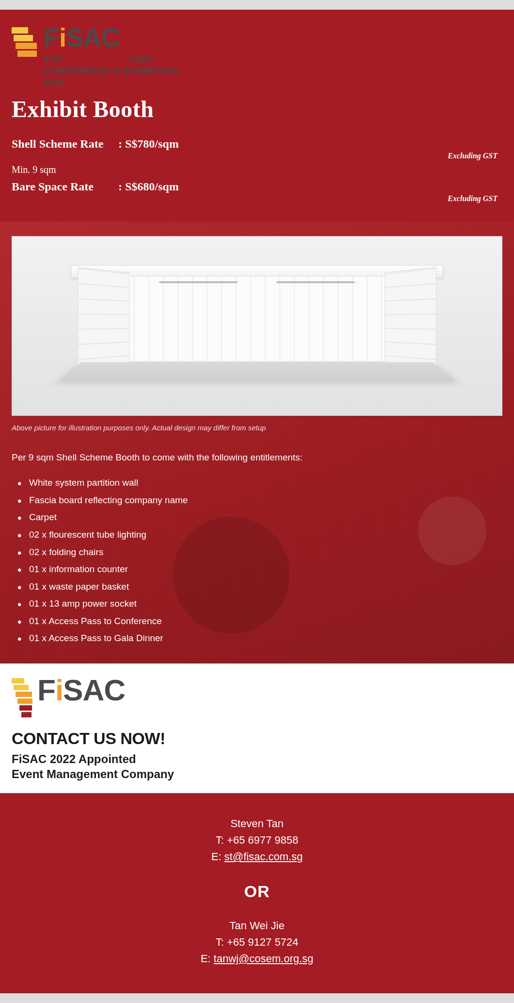Fi SAC
4th Fire Safety Asia
Conference & Exhibition
2022
Exhibit Booth
Shell Scheme Rate
: S$780/sqm
Excluding GST
Min. 9 sqm
Bare Space Rate
: S$680/sqm
Excluding GST
Above picture for illustration purposes only. Actual design may differ from setup
Per 9 sqm Shell Scheme Booth to come with the following entitlements:
White system partition wall
Fascia board reflecting company name
Carpet
02 x flourescent tube lighting
02 x folding chairs
01 x information counter
01 x waste paper basket
01 x 13 amp power socket
01 x Access Pass to Conference
01 x Access Pass to Gala Dinner
Fi SAC
CONTACT US NOW!
FiSAC 2022 Appointed
Event Management Company
Steven Tan
T: +65 6977 9858
E: st@fisac.com.sg
OR
Tan Wei Jie
T: +65 9127 5724
E: tanwj@cosem.org.sg